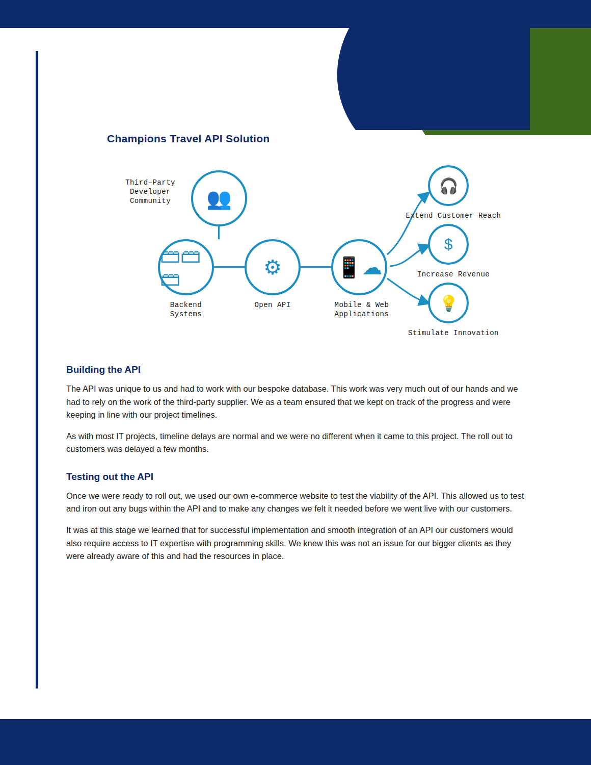Champions Travel API Solution
👥
Third–Party
Developer
Community
🗃🗃🗃
Backend
Systems
⚙
Open API
📱☁
Mobile & Web
Applications
🎧
Extend Customer Reach
$
Increase Revenue
💡
Stimulate Innovation
Building the API
The API was unique to us and had to work with our bespoke database. This work was very much out of our hands and we had to rely on the work of the third-party supplier. We as a team ensured that we kept on track of the progress and were keeping in line with our project timelines.
As with most IT projects, timeline delays are normal and we were no different when it came to this project. The roll out to customers was delayed a few months.
Testing out the API
Once we were ready to roll out, we used our own e-commerce website to test the viability of the API. This allowed us to test and iron out any bugs within the API and to make any changes we felt it needed before we went live with our customers.
It was at this stage we learned that for successful implementation and smooth integration of an API our customers would also require access to IT expertise with programming skills. We knew this was not an issue for our bigger clients as they were already aware of this and had the resources in place.